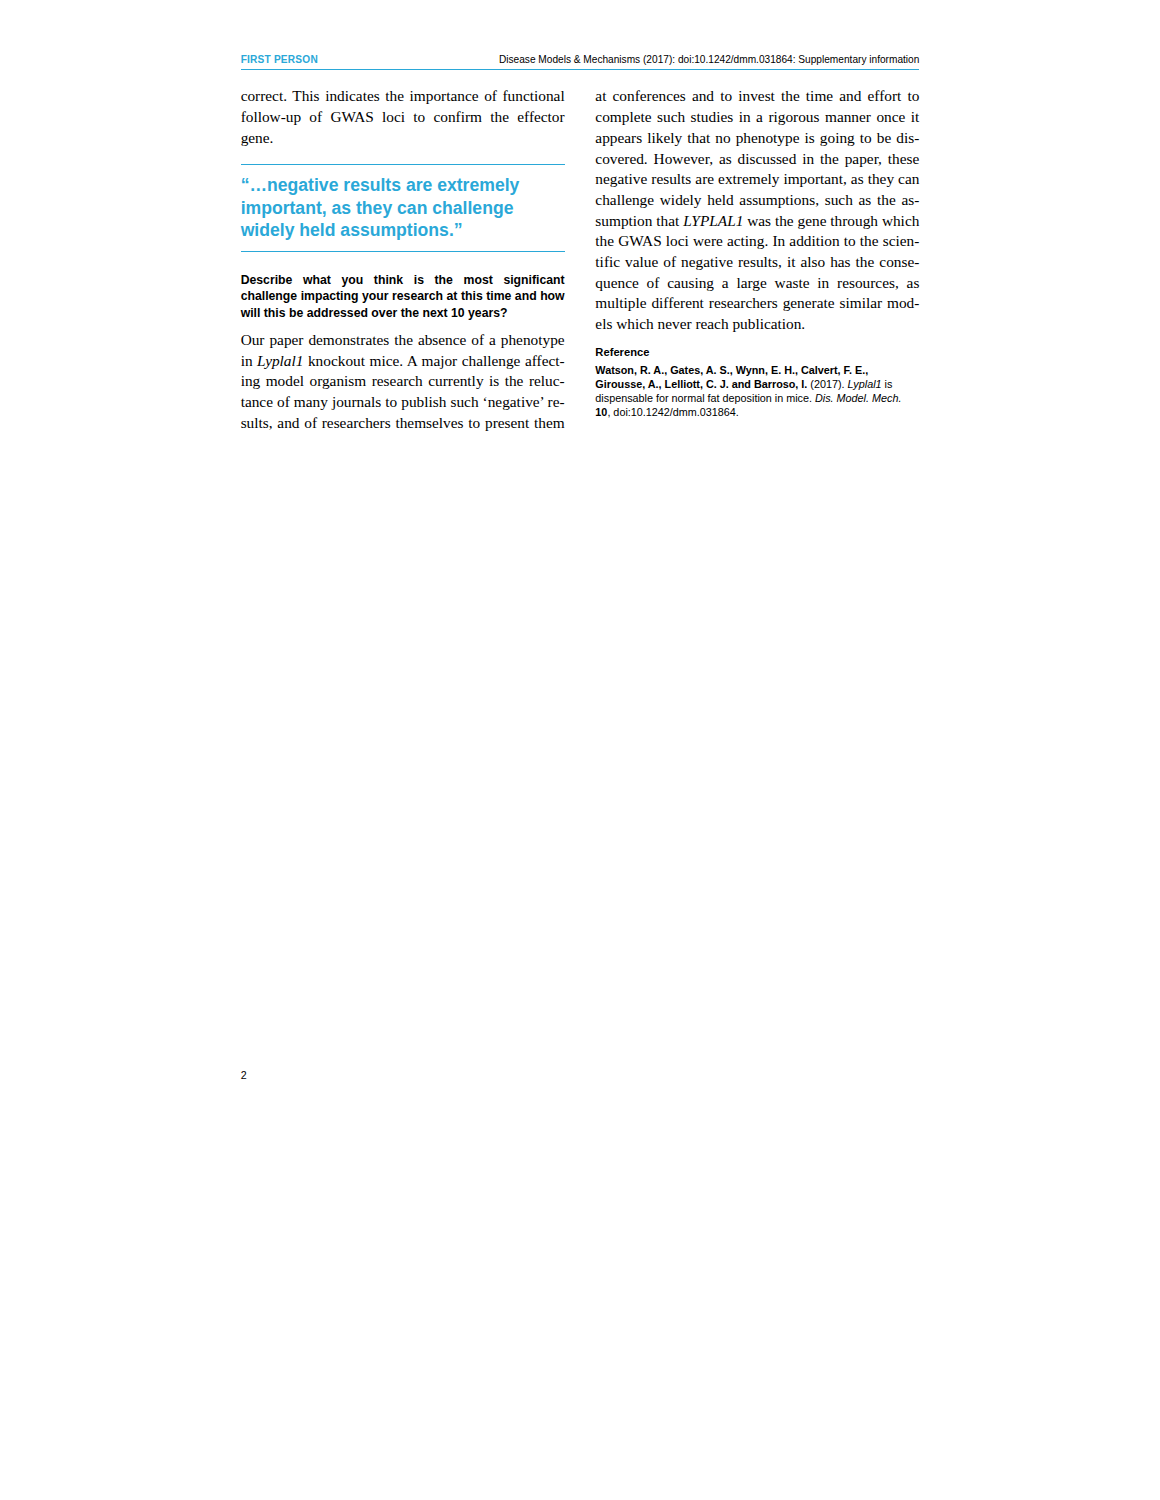FIRST PERSON
Disease Models & Mechanisms (2017): doi:10.1242/dmm.031864: Supplementary information
correct. This indicates the importance of functional follow-up of GWAS loci to confirm the effector gene.
“…negative results are extremely important, as they can challenge widely held assumptions.”
Describe what you think is the most significant challenge impacting your research at this time and how will this be addressed over the next 10 years?
Our paper demonstrates the absence of a phenotype in Lyplal1 knockout mice. A major challenge affecting model organism research currently is the reluctance of many journals to publish such ‘negative’ results, and of researchers themselves to present them at conferences and to invest the time and effort to complete such studies in a rigorous manner once it appears likely that no phenotype is going to be discovered. However, as discussed in the paper, these negative results are extremely important, as they can challenge widely held assumptions, such as the assumption that LYPLAL1 was the gene through which the GWAS loci were acting. In addition to the scientific value of negative results, it also has the consequence of causing a large waste in resources, as multiple different researchers generate similar models which never reach publication.
Reference
Watson, R. A., Gates, A. S., Wynn, E. H., Calvert, F. E., Girousse, A., Lelliott, C. J. and Barroso, I. (2017). Lyplal1 is dispensable for normal fat deposition in mice. Dis. Model. Mech. 10, doi:10.1242/dmm.031864.
2